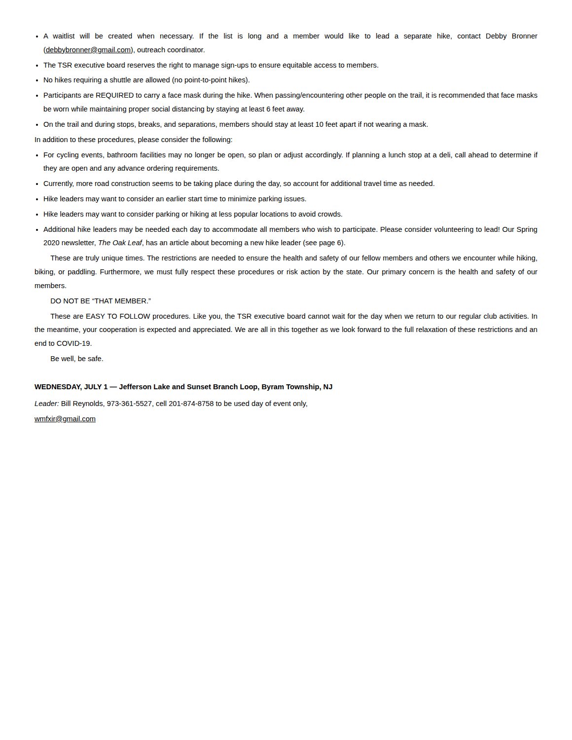A waitlist will be created when necessary. If the list is long and a member would like to lead a separate hike, contact Debby Bronner (debbybronner@gmail.com), outreach coordinator.
The TSR executive board reserves the right to manage sign-ups to ensure equitable access to members.
No hikes requiring a shuttle are allowed (no point-to-point hikes).
Participants are REQUIRED to carry a face mask during the hike. When passing/encountering other people on the trail, it is recommended that face masks be worn while maintaining proper social distancing by staying at least 6 feet away.
On the trail and during stops, breaks, and separations, members should stay at least 10 feet apart if not wearing a mask.
In addition to these procedures, please consider the following:
For cycling events, bathroom facilities may no longer be open, so plan or adjust accordingly. If planning a lunch stop at a deli, call ahead to determine if they are open and any advance ordering requirements.
Currently, more road construction seems to be taking place during the day, so account for additional travel time as needed.
Hike leaders may want to consider an earlier start time to minimize parking issues.
Hike leaders may want to consider parking or hiking at less popular locations to avoid crowds.
Additional hike leaders may be needed each day to accommodate all members who wish to participate. Please consider volunteering to lead! Our Spring 2020 newsletter, The Oak Leaf, has an article about becoming a new hike leader (see page 6).
These are truly unique times. The restrictions are needed to ensure the health and safety of our fellow members and others we encounter while hiking, biking, or paddling. Furthermore, we must fully respect these procedures or risk action by the state. Our primary concern is the health and safety of our members.
DO NOT BE “THAT MEMBER.”
These are EASY TO FOLLOW procedures. Like you, the TSR executive board cannot wait for the day when we return to our regular club activities. In the meantime, your cooperation is expected and appreciated. We are all in this together as we look forward to the full relaxation of these restrictions and an end to COVID-19.
Be well, be safe.
WEDNESDAY, JULY 1 — Jefferson Lake and Sunset Branch Loop, Byram Township, NJ
Leader: Bill Reynolds, 973-361-5527, cell 201-874-8758 to be used day of event only,
wmfxir@gmail.com